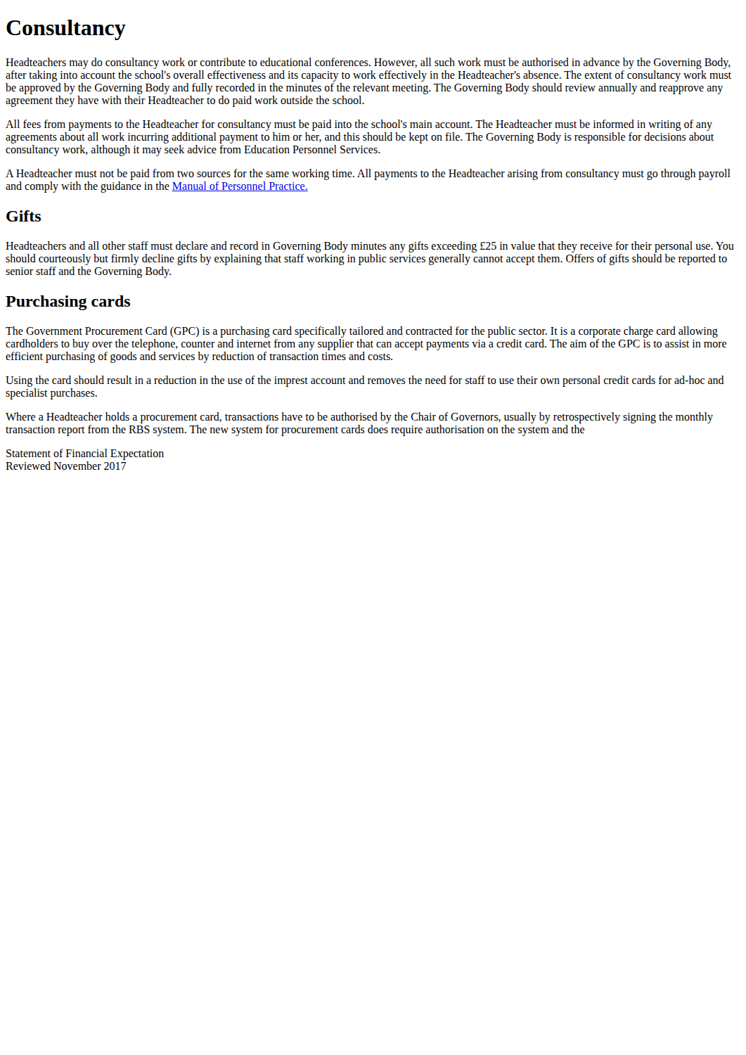Consultancy
Headteachers may do consultancy work or contribute to educational conferences. However, all such work must be authorised in advance by the Governing Body, after taking into account the school's overall effectiveness and its capacity to work effectively in the Headteacher's absence. The extent of consultancy work must be approved by the Governing Body and fully recorded in the minutes of the relevant meeting. The Governing Body should review annually and reapprove any agreement they have with their Headteacher to do paid work outside the school.
All fees from payments to the Headteacher for consultancy must be paid into the school's main account. The Headteacher must be informed in writing of any agreements about all work incurring additional payment to him or her, and this should be kept on file. The Governing Body is responsible for decisions about consultancy work, although it may seek advice from Education Personnel Services.
A Headteacher must not be paid from two sources for the same working time. All payments to the Headteacher arising from consultancy must go through payroll and comply with the guidance in the Manual of Personnel Practice.
Gifts
Headteachers and all other staff must declare and record in Governing Body minutes any gifts exceeding £25 in value that they receive for their personal use. You should courteously but firmly decline gifts by explaining that staff working in public services generally cannot accept them. Offers of gifts should be reported to senior staff and the Governing Body.
Purchasing cards
The Government Procurement Card (GPC) is a purchasing card specifically tailored and contracted for the public sector. It is a corporate charge card allowing cardholders to buy over the telephone, counter and internet from any supplier that can accept payments via a credit card. The aim of the GPC is to assist in more efficient purchasing of goods and services by reduction of transaction times and costs.
Using the card should result in a reduction in the use of the imprest account and removes the need for staff to use their own personal credit cards for ad-hoc and specialist purchases.
Where a Headteacher holds a procurement card, transactions have to be authorised by the Chair of Governors, usually by retrospectively signing the monthly transaction report from the RBS system. The new system for procurement cards does require authorisation on the system and the
Statement of Financial Expectation
Reviewed November 2017